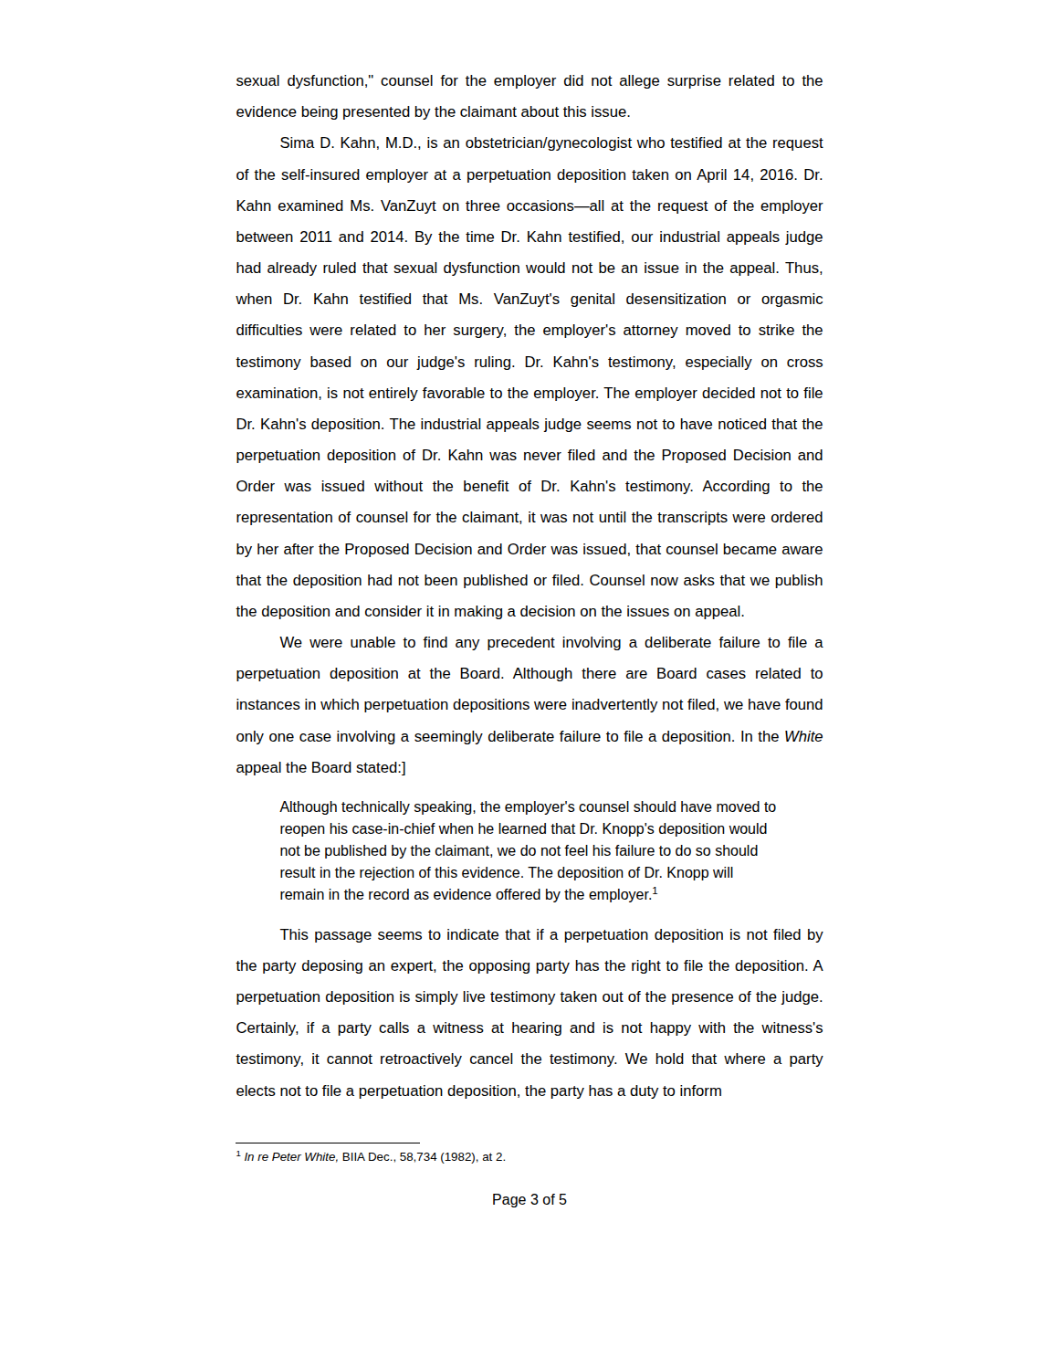sexual dysfunction," counsel for the employer did not allege surprise related to the evidence being presented by the claimant about this issue.
Sima D. Kahn, M.D., is an obstetrician/gynecologist who testified at the request of the self-insured employer at a perpetuation deposition taken on April 14, 2016. Dr. Kahn examined Ms. VanZuyt on three occasions—all at the request of the employer between 2011 and 2014. By the time Dr. Kahn testified, our industrial appeals judge had already ruled that sexual dysfunction would not be an issue in the appeal. Thus, when Dr. Kahn testified that Ms. VanZuyt's genital desensitization or orgasmic difficulties were related to her surgery, the employer's attorney moved to strike the testimony based on our judge's ruling. Dr. Kahn's testimony, especially on cross examination, is not entirely favorable to the employer. The employer decided not to file Dr. Kahn's deposition. The industrial appeals judge seems not to have noticed that the perpetuation deposition of Dr. Kahn was never filed and the Proposed Decision and Order was issued without the benefit of Dr. Kahn's testimony. According to the representation of counsel for the claimant, it was not until the transcripts were ordered by her after the Proposed Decision and Order was issued, that counsel became aware that the deposition had not been published or filed. Counsel now asks that we publish the deposition and consider it in making a decision on the issues on appeal.
We were unable to find any precedent involving a deliberate failure to file a perpetuation deposition at the Board. Although there are Board cases related to instances in which perpetuation depositions were inadvertently not filed, we have found only one case involving a seemingly deliberate failure to file a deposition. In the White appeal the Board stated:]
Although technically speaking, the employer's counsel should have moved to reopen his case-in-chief when he learned that Dr. Knopp's deposition would not be published by the claimant, we do not feel his failure to do so should result in the rejection of this evidence. The deposition of Dr. Knopp will remain in the record as evidence offered by the employer.1
This passage seems to indicate that if a perpetuation deposition is not filed by the party deposing an expert, the opposing party has the right to file the deposition. A perpetuation deposition is simply live testimony taken out of the presence of the judge. Certainly, if a party calls a witness at hearing and is not happy with the witness's testimony, it cannot retroactively cancel the testimony. We hold that where a party elects not to file a perpetuation deposition, the party has a duty to inform
1 In re Peter White, BIIA Dec., 58,734 (1982), at 2.
Page 3 of 5